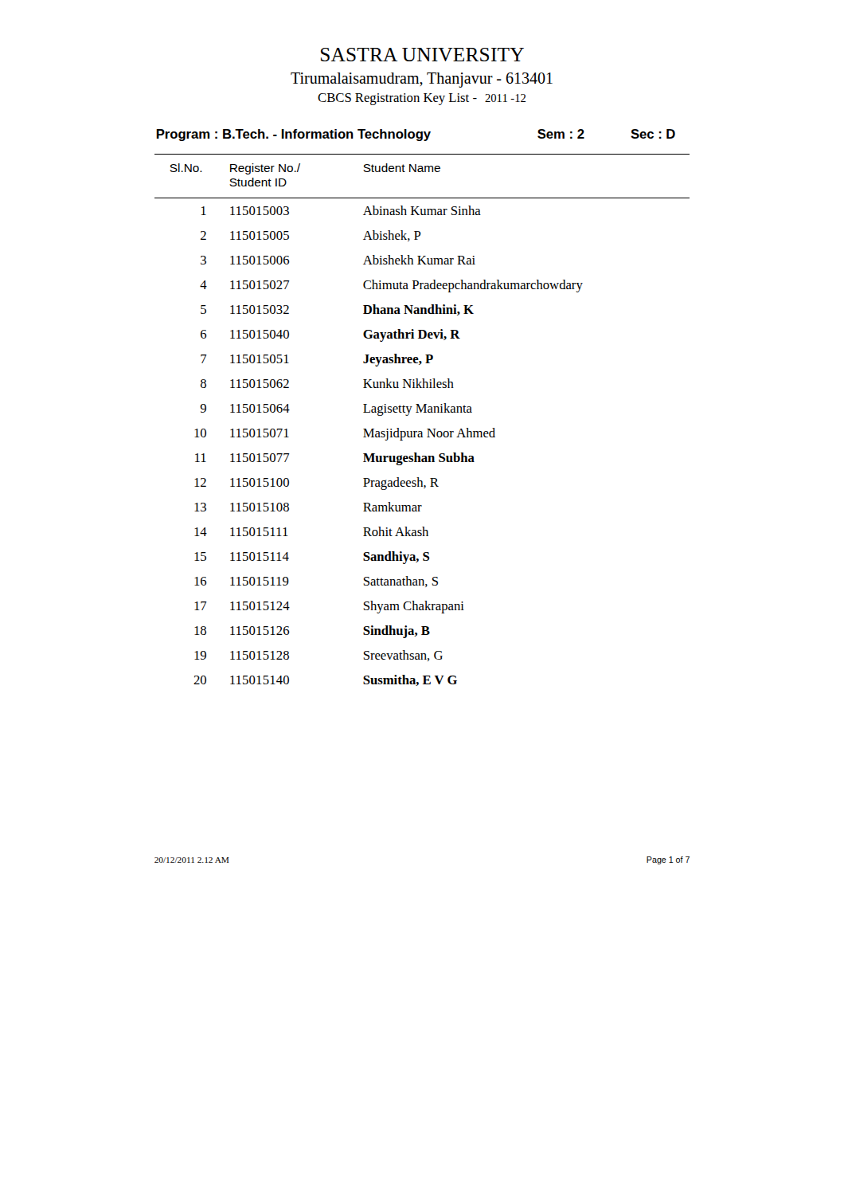SASTRA UNIVERSITY
Tirumalaisamudram, Thanjavur - 613401
CBCS Registration Key List -2011 -12
Program : B.Tech. - Information Technology
Sem : 2 Sec : D
| Sl.No. | Register No./ Student ID | Student Name |
| --- | --- | --- |
| 1 | 115015003 | Abinash Kumar Sinha |
| 2 | 115015005 | Abishek, P |
| 3 | 115015006 | Abishekh Kumar Rai |
| 4 | 115015027 | Chimuta Pradeepchandrakumarchowdary |
| 5 | 115015032 | Dhana Nandhini, K |
| 6 | 115015040 | Gayathri Devi, R |
| 7 | 115015051 | Jeyashree, P |
| 8 | 115015062 | Kunku Nikhilesh |
| 9 | 115015064 | Lagisetty Manikanta |
| 10 | 115015071 | Masjidpura Noor Ahmed |
| 11 | 115015077 | Murugeshan Subha |
| 12 | 115015100 | Pragadeesh, R |
| 13 | 115015108 | Ramkumar |
| 14 | 115015111 | Rohit Akash |
| 15 | 115015114 | Sandhiya, S |
| 16 | 115015119 | Sattanathan, S |
| 17 | 115015124 | Shyam Chakrapani |
| 18 | 115015126 | Sindhuja, B |
| 19 | 115015128 | Sreevathsan, G |
| 20 | 115015140 | Susmitha, E V G |
20/12/2011 2.12 AM
Page 1 of 7